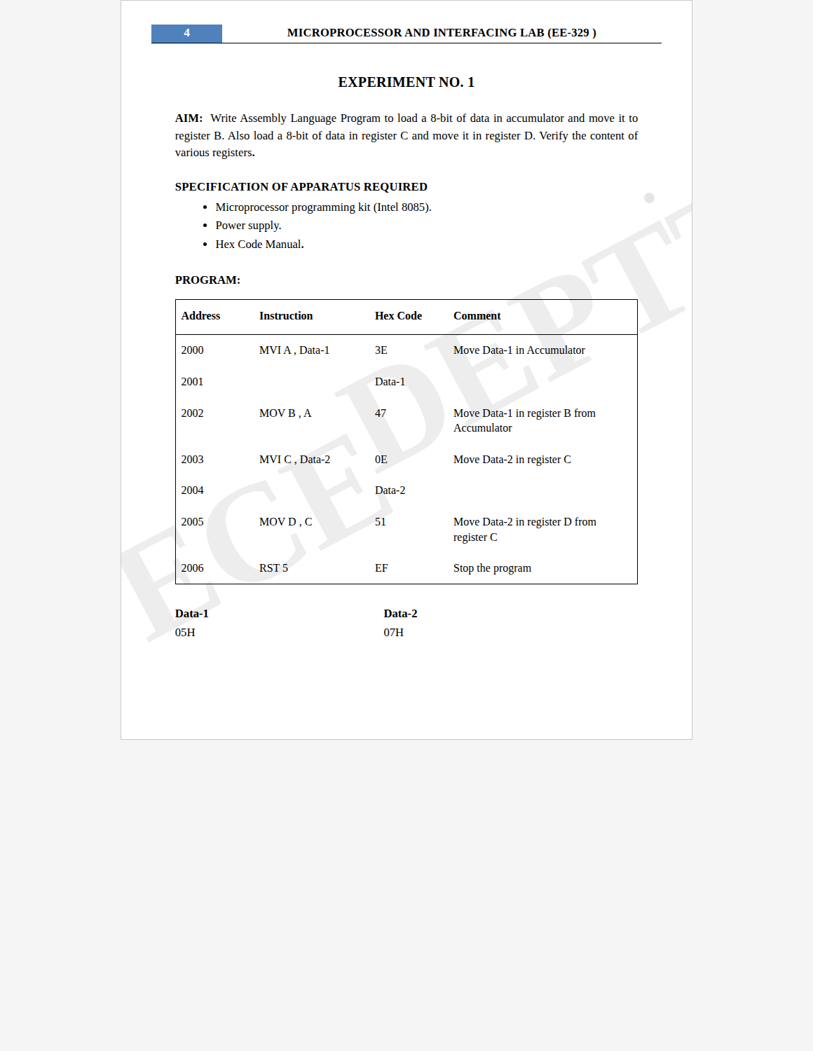ECE DEPTT.
4
Microprocessor and Interfacing Lab (EE-329 )
EXPERIMENT NO. 1
AIM: Write Assembly Language Program to load a 8-bit of data in accumulator and move it to register B. Also load a 8-bit of data in register C and move it in register D. Verify the content of various registers.
SPECIFICATION OF APPARATUS REQUIRED
Microprocessor programming kit (Intel 8085).
Power supply.
Hex Code Manual.
PROGRAM:
| Address | Instruction | Hex Code | Comment |
| --- | --- | --- | --- |
| 2000 | MVI A , Data-1 | 3E | Move Data-1 in Accumulator |
| 2001 | | Data-1 | |
| 2002 | MOV B , A | 47 | Move Data-1 in register B from Accumulator |
| 2003 | MVI C , Data-2 | 0E | Move Data-2 in register C |
| 2004 | | Data-2 | |
| 2005 | MOV D , C | 51 | Move Data-2 in register D from register C |
| 2006 | RST 5 | EF | Stop the program |
Data-1
Data-2
05H
07H